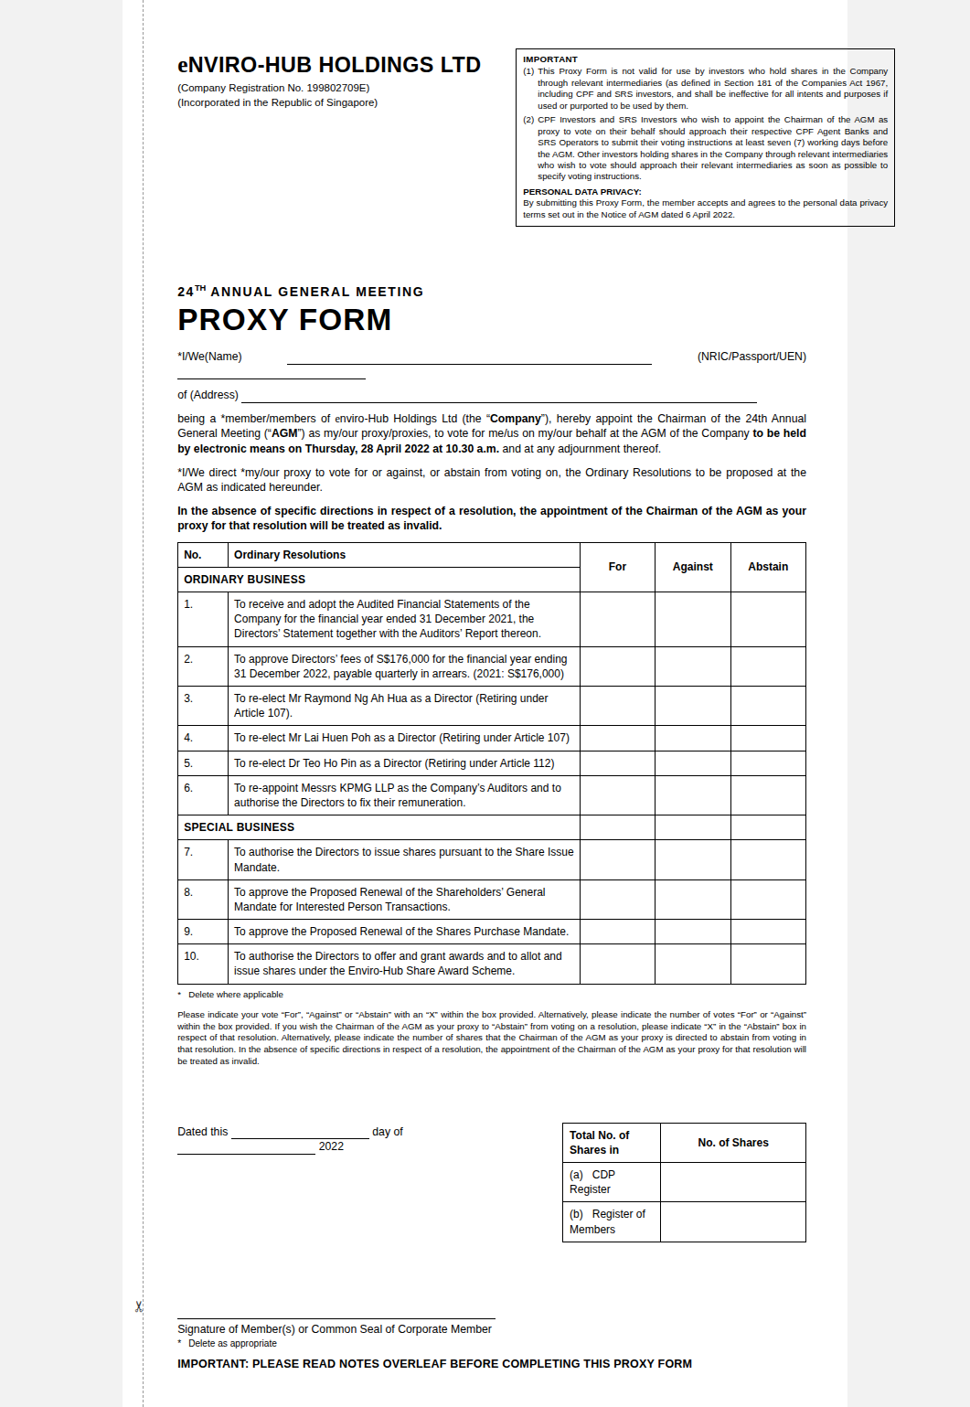✂
enviro-Hub Holdings Ltd
(Company Registration No. 199802709E)
(Incorporated in the Republic of Singapore)
IMPORTANT
(1) This Proxy Form is not valid for use by investors who hold shares in the Company through relevant intermediaries (as defined in Section 181 of the Companies Act 1967, including CPF and SRS investors, and shall be ineffective for all intents and purposes if used or purported to be used by them.
(2) CPF Investors and SRS Investors who wish to appoint the Chairman of the AGM as proxy to vote on their behalf should approach their respective CPF Agent Banks and SRS Operators to submit their voting instructions at least seven (7) working days before the AGM. Other investors holding shares in the Company through relevant intermediaries who wish to vote should approach their relevant intermediaries as soon as possible to specify voting instructions.
PERSONAL DATA PRIVACY:
By submitting this Proxy Form, the member accepts and agrees to the personal data privacy terms set out in the Notice of AGM dated 6 April 2022.
24TH ANNUAL GENERAL MEETING
Proxy Form
*I/We(Name) (NRIC/Passport/UEN)
of (Address)
being a *member/members of enviro-Hub Holdings Ltd (the “Company”), hereby appoint the Chairman of the 24th Annual General Meeting (“AGM”) as my/our proxy/proxies, to vote for me/us on my/our behalf at the AGM of the Company to be held by electronic means on Thursday, 28 April 2022 at 10.30 a.m. and at any adjournment thereof.
*I/We direct *my/our proxy to vote for or against, or abstain from voting on, the Ordinary Resolutions to be proposed at the AGM as indicated hereunder.
In the absence of specific directions in respect of a resolution, the appointment of the Chairman of the AGM as your proxy for that resolution will be treated as invalid.
| No. | Ordinary Resolutions | For | Against | Abstain |
| --- | --- | --- | --- | --- |
| ORDINARY BUSINESS |
| 1. | To receive and adopt the Audited Financial Statements of the Company for the financial year ended 31 December 2021, the Directors’ Statement together with the Auditors’ Report thereon. | | | |
| 2. | To approve Directors’ fees of S$176,000 for the financial year ending 31 December 2022, payable quarterly in arrears. (2021: S$176,000) | | | |
| 3. | To re-elect Mr Raymond Ng Ah Hua as a Director (Retiring under Article 107). | | | |
| 4. | To re-elect Mr Lai Huen Poh as a Director (Retiring under Article 107) | | | |
| 5. | To re-elect Dr Teo Ho Pin as a Director (Retiring under Article 112) | | | |
| 6. | To re-appoint Messrs KPMG LLP as the Company’s Auditors and to authorise the Directors to fix their remuneration. | | | |
| SPECIAL BUSINESS | | | |
| 7. | To authorise the Directors to issue shares pursuant to the Share Issue Mandate. | | | |
| 8. | To approve the Proposed Renewal of the Shareholders’ General Mandate for Interested Person Transactions. | | | |
| 9. | To approve the Proposed Renewal of the Shares Purchase Mandate. | | | |
| 10. | To authorise the Directors to offer and grant awards and to allot and issue shares under the Enviro-Hub Share Award Scheme. | | | |
*Delete where applicable
Please indicate your vote “For”, “Against” or “Abstain” with an “X” within the box provided. Alternatively, please indicate the number of votes “For” or “Against” within the box provided. If you wish the Chairman of the AGM as your proxy to “Abstain” from voting on a resolution, please indicate “X” in the “Abstain” box in respect of that resolution. Alternatively, please indicate the number of shares that the Chairman of the AGM as your proxy is directed to abstain from voting in that resolution. In the absence of specific directions in respect of a resolution, the appointment of the Chairman of the AGM as your proxy for that resolution will be treated as invalid.
Dated this day of 2022
| Total No. of Shares in | No. of Shares |
| --- | --- |
| (a) CDP Register | |
| (b) Register of Members | |
Signature of Member(s) or Common Seal of Corporate Member
*Delete as appropriate
IMPORTANT: PLEASE READ NOTES OVERLEAF BEFORE COMPLETING THIS PROXY FORM